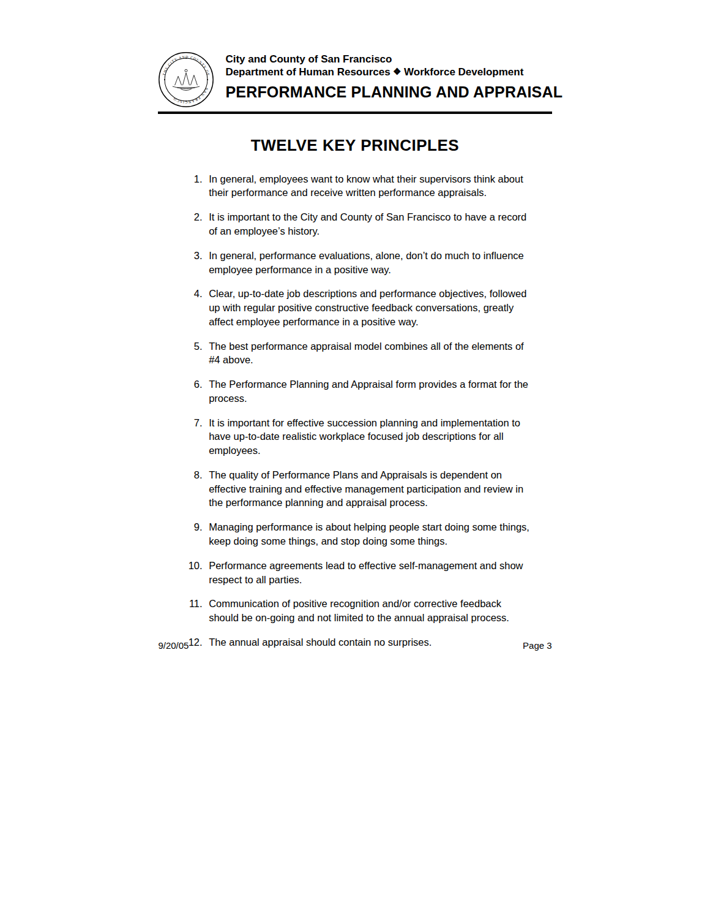THE CITY AND COUNTY OF SAN FRANCISCO
City and County of San Francisco
Department of Human Resources ❖ Workforce Development
PERFORMANCE PLANNING AND APPRAISAL
TWELVE KEY PRINCIPLES
In general, employees want to know what their supervisors think about their performance and receive written performance appraisals.
It is important to the City and County of San Francisco to have a record of an employee’s history.
In general, performance evaluations, alone, don’t do much to influence employee performance in a positive way.
Clear, up-to-date job descriptions and performance objectives, followed up with regular positive constructive feedback conversations, greatly affect employee performance in a positive way.
The best performance appraisal model combines all of the elements of #4 above.
The Performance Planning and Appraisal form provides a format for the process.
It is important for effective succession planning and implementation to have up-to-date realistic workplace focused job descriptions for all employees.
The quality of Performance Plans and Appraisals is dependent on effective training and effective management participation and review in the performance planning and appraisal process.
Managing performance is about helping people start doing some things, keep doing some things, and stop doing some things.
Performance agreements lead to effective self-management and show respect to all parties.
Communication of positive recognition and/or corrective feedback should be on-going and not limited to the annual appraisal process.
The annual appraisal should contain no surprises.
9/20/05 Page 3